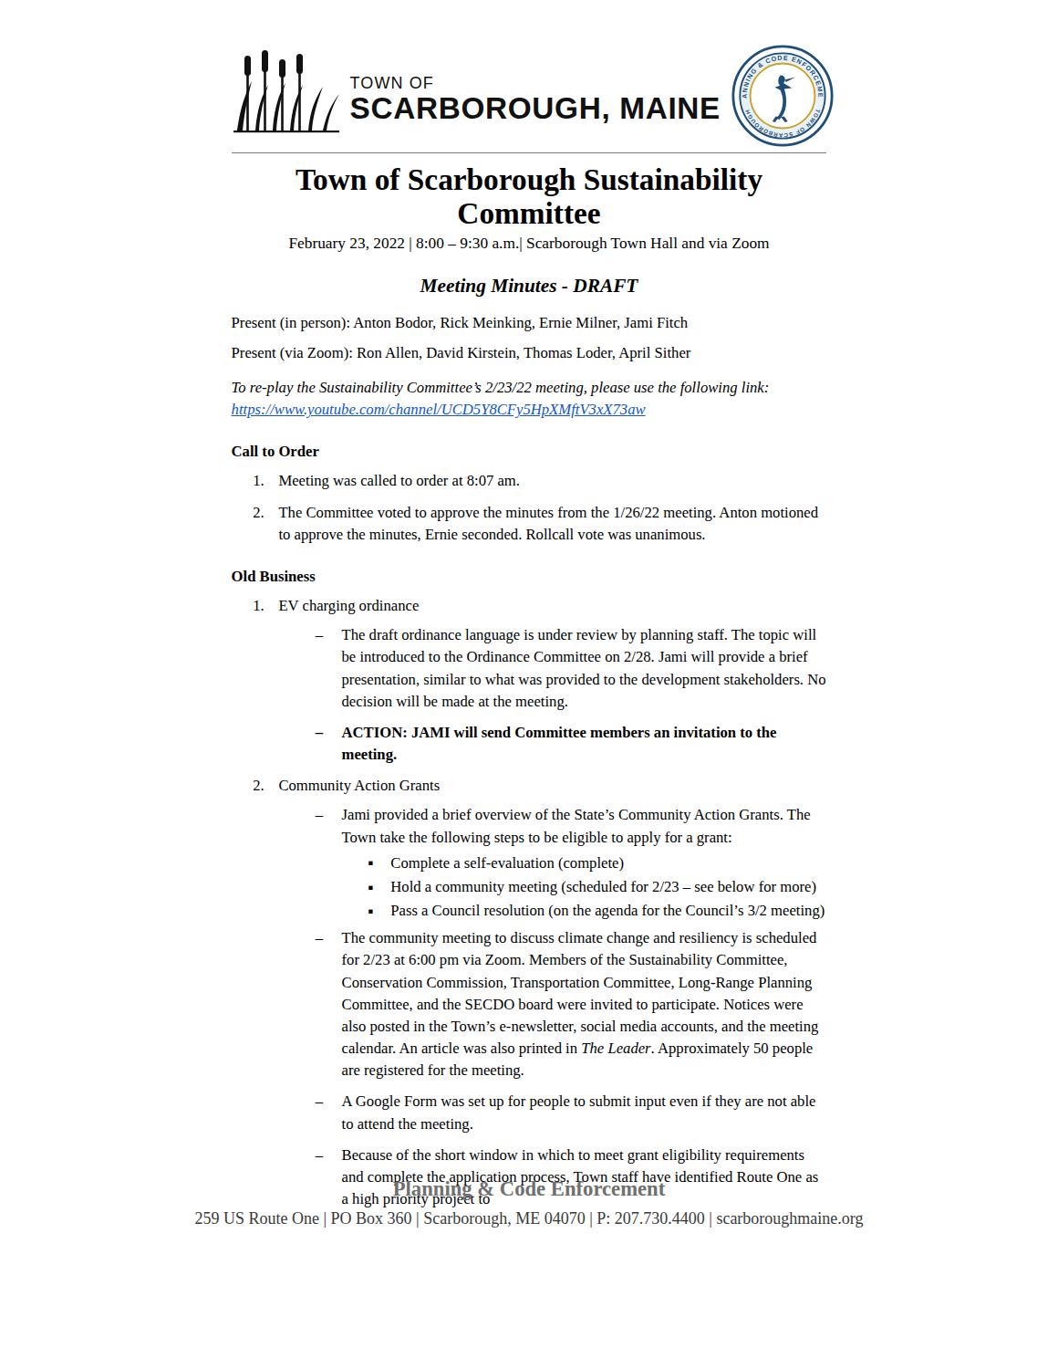TOWN OF
SCARBOROUGH, MAINE
PLANNING & CODE ENFORCEMENT TOWN OF SCARBOROUGH
Town of Scarborough Sustainability Committee
February 23, 2022 | 8:00 – 9:30 a.m.| Scarborough Town Hall and via Zoom
Meeting Minutes - DRAFT
Present (in person): Anton Bodor, Rick Meinking, Ernie Milner, Jami Fitch
Present (via Zoom): Ron Allen, David Kirstein, Thomas Loder, April Sither
To re-play the Sustainability Committee’s 2/23/22 meeting, please use the following link:
https://www.youtube.com/channel/UCD5Y8CFy5HpXMftV3xX73aw
Call to Order
Meeting was called to order at 8:07 am.
The Committee voted to approve the minutes from the 1/26/22 meeting. Anton motioned to approve the minutes, Ernie seconded. Rollcall vote was unanimous.
Old Business
EV charging ordinance
The draft ordinance language is under review by planning staff. The topic will be introduced to the Ordinance Committee on 2/28. Jami will provide a brief presentation, similar to what was provided to the development stakeholders. No decision will be made at the meeting.
ACTION: JAMI will send Committee members an invitation to the meeting.
Community Action Grants
Jami provided a brief overview of the State’s Community Action Grants. The Town take the following steps to be eligible to apply for a grant:
Complete a self-evaluation (complete)
Hold a community meeting (scheduled for 2/23 – see below for more)
Pass a Council resolution (on the agenda for the Council’s 3/2 meeting)
The community meeting to discuss climate change and resiliency is scheduled for 2/23 at 6:00 pm via Zoom. Members of the Sustainability Committee, Conservation Commission, Transportation Committee, Long-Range Planning Committee, and the SECDO board were invited to participate. Notices were also posted in the Town’s e-newsletter, social media accounts, and the meeting calendar. An article was also printed in The Leader. Approximately 50 people are registered for the meeting.
A Google Form was set up for people to submit input even if they are not able to attend the meeting.
Because of the short window in which to meet grant eligibility requirements and complete the application process, Town staff have identified Route One as a high priority project to
Planning & Code Enforcement
259 US Route One | PO Box 360 | Scarborough, ME 04070 | P: 207.730.4400 | scarboroughmaine.org